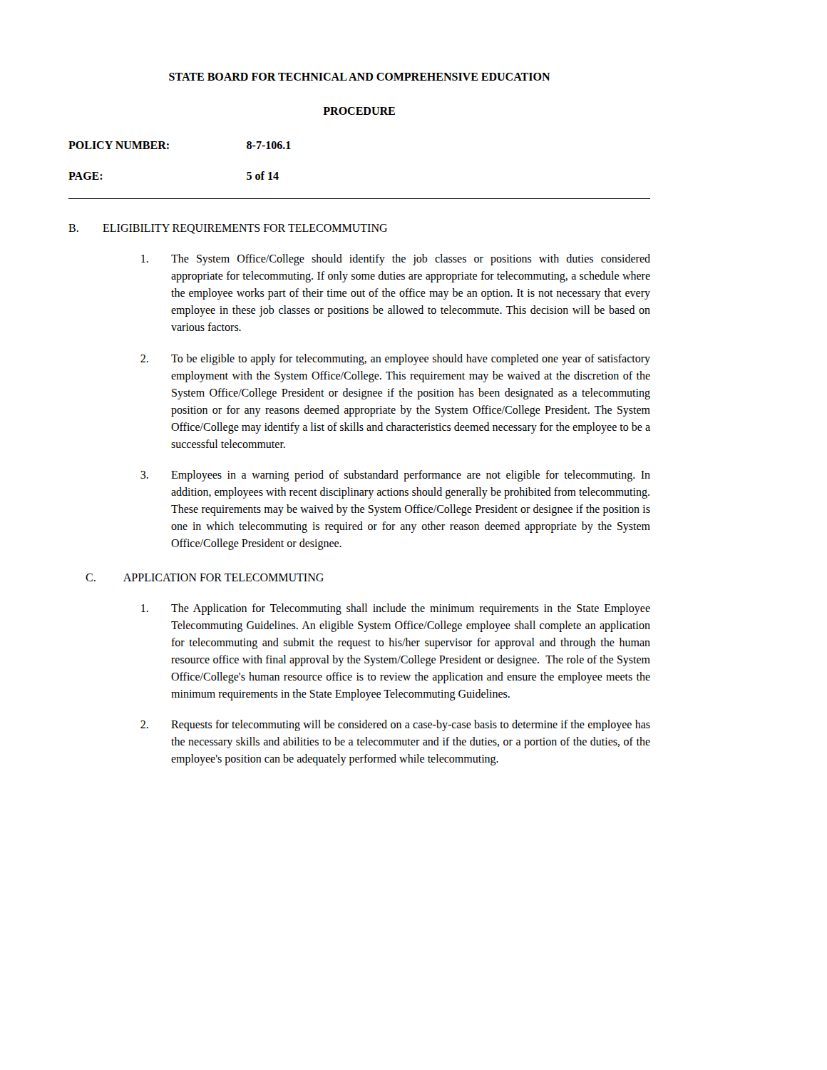STATE BOARD FOR TECHNICAL AND COMPREHENSIVE EDUCATION
PROCEDURE
POLICY NUMBER: 8-7-106.1
PAGE: 5 of 14
B. ELIGIBILITY REQUIREMENTS FOR TELECOMMUTING
1. The System Office/College should identify the job classes or positions with duties considered appropriate for telecommuting. If only some duties are appropriate for telecommuting, a schedule where the employee works part of their time out of the office may be an option. It is not necessary that every employee in these job classes or positions be allowed to telecommute. This decision will be based on various factors.
2. To be eligible to apply for telecommuting, an employee should have completed one year of satisfactory employment with the System Office/College. This requirement may be waived at the discretion of the System Office/College President or designee if the position has been designated as a telecommuting position or for any reasons deemed appropriate by the System Office/College President. The System Office/College may identify a list of skills and characteristics deemed necessary for the employee to be a successful telecommuter.
3. Employees in a warning period of substandard performance are not eligible for telecommuting. In addition, employees with recent disciplinary actions should generally be prohibited from telecommuting. These requirements may be waived by the System Office/College President or designee if the position is one in which telecommuting is required or for any other reason deemed appropriate by the System Office/College President or designee.
C. APPLICATION FOR TELECOMMUTING
1. The Application for Telecommuting shall include the minimum requirements in the State Employee Telecommuting Guidelines. An eligible System Office/College employee shall complete an application for telecommuting and submit the request to his/her supervisor for approval and through the human resource office with final approval by the System/College President or designee. The role of the System Office/College's human resource office is to review the application and ensure the employee meets the minimum requirements in the State Employee Telecommuting Guidelines.
2. Requests for telecommuting will be considered on a case-by-case basis to determine if the employee has the necessary skills and abilities to be a telecommuter and if the duties, or a portion of the duties, of the employee's position can be adequately performed while telecommuting.